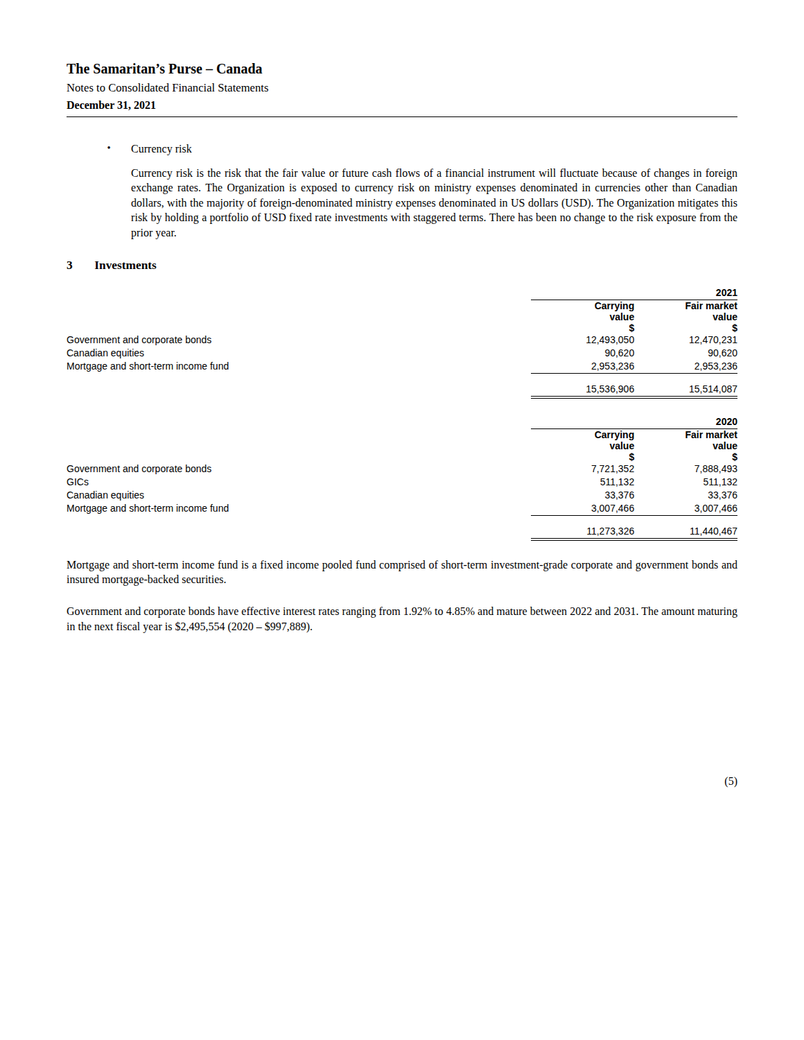The Samaritan’s Purse – Canada
Notes to Consolidated Financial Statements
December 31, 2021
Currency risk
Currency risk is the risk that the fair value or future cash flows of a financial instrument will fluctuate because of changes in foreign exchange rates. The Organization is exposed to currency risk on ministry expenses denominated in currencies other than Canadian dollars, with the majority of foreign-denominated ministry expenses denominated in US dollars (USD). The Organization mitigates this risk by holding a portfolio of USD fixed rate investments with staggered terms. There has been no change to the risk exposure from the prior year.
3
Investments
| | | 2021 |
| | Carrying value $ | Fair market value $ |
| Government and corporate bonds | 12,493,050 | 12,470,231 |
| Canadian equities | 90,620 | 90,620 |
| Mortgage and short-term income fund | 2,953,236 | 2,953,236 |
| | 15,536,906 | 15,514,087 |
| | | 2020 |
| | Carrying value $ | Fair market value $ |
| Government and corporate bonds | 7,721,352 | 7,888,493 |
| GICs | 511,132 | 511,132 |
| Canadian equities | 33,376 | 33,376 |
| Mortgage and short-term income fund | 3,007,466 | 3,007,466 |
| | 11,273,326 | 11,440,467 |
Mortgage and short-term income fund is a fixed income pooled fund comprised of short-term investment-grade corporate and government bonds and insured mortgage-backed securities.
Government and corporate bonds have effective interest rates ranging from 1.92% to 4.85% and mature between 2022 and 2031. The amount maturing in the next fiscal year is $2,495,554 (2020 – $997,889).
(5)